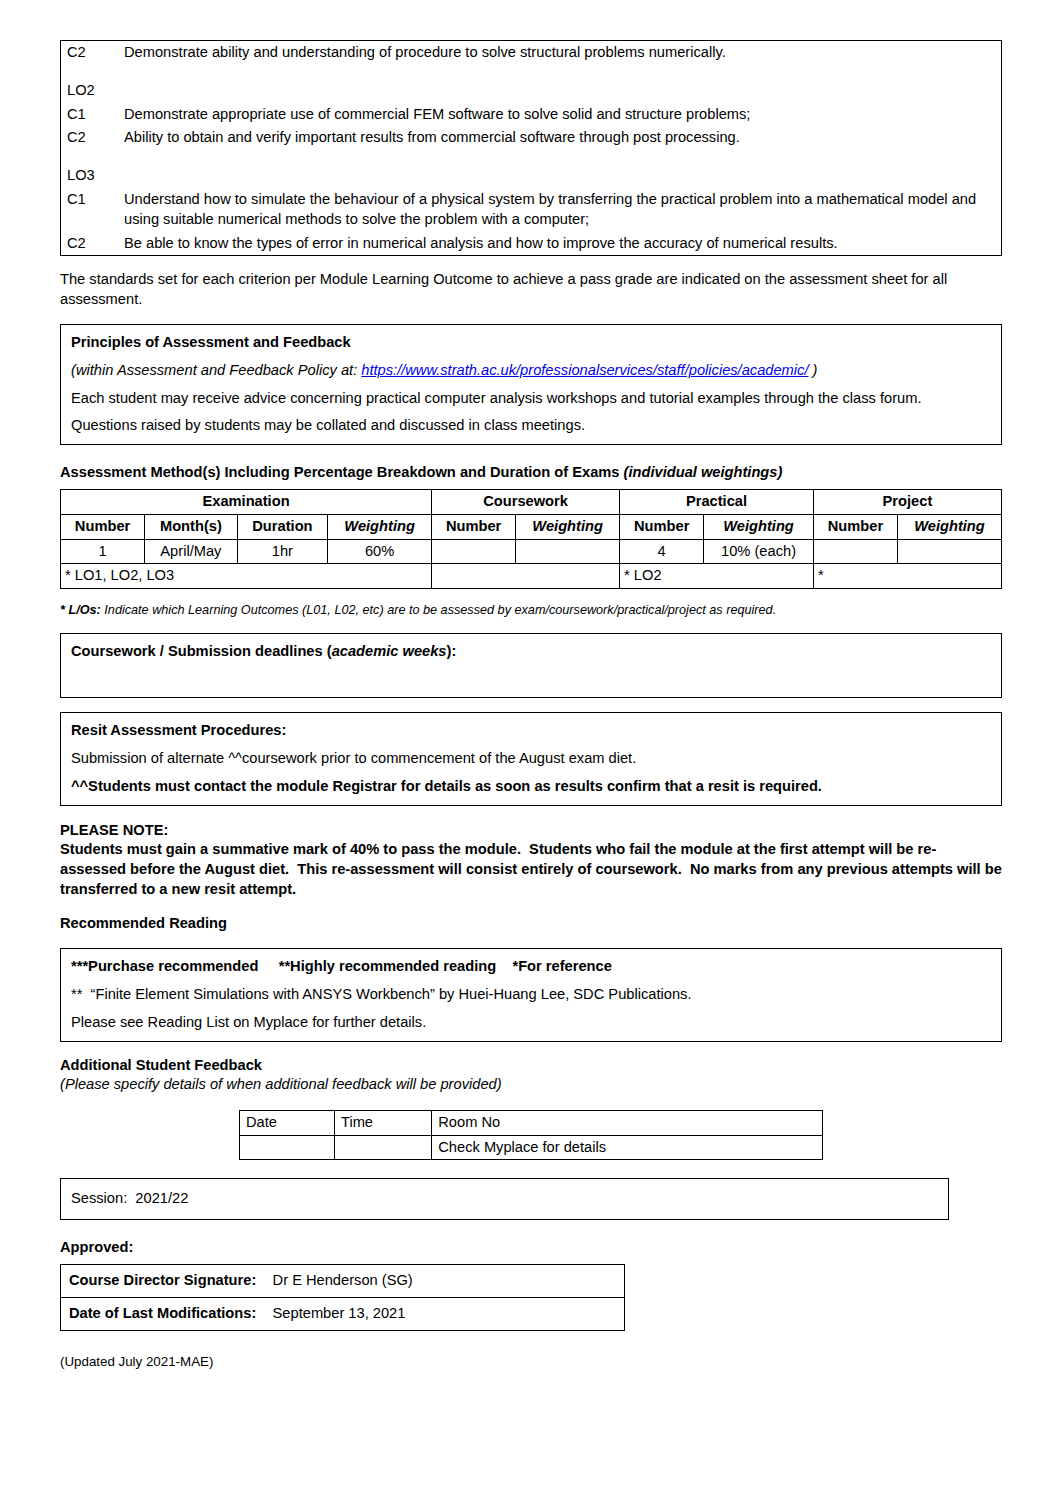| C2 | Demonstrate ability and understanding of procedure to solve structural problems numerically. |
| LO2 | |
| C1 | Demonstrate appropriate use of commercial FEM software to solve solid and structure problems; |
| C2 | Ability to obtain and verify important results from commercial software through post processing. |
| LO3 | |
| C1 | Understand how to simulate the behaviour of a physical system by transferring the practical problem into a mathematical model and using suitable numerical methods to solve the problem with a computer; |
| C2 | Be able to know the types of error in numerical analysis and how to improve the accuracy of numerical results. |
The standards set for each criterion per Module Learning Outcome to achieve a pass grade are indicated on the assessment sheet for all assessment.
Principles of Assessment and Feedback
(within Assessment and Feedback Policy at: https://www.strath.ac.uk/professionalservices/staff/policies/academic/ )
Each student may receive advice concerning practical computer analysis workshops and tutorial examples through the class forum.
Questions raised by students may be collated and discussed in class meetings.
Assessment Method(s) Including Percentage Breakdown and Duration of Exams (individual weightings)
| Examination | Coursework | Practical | Project |
| --- | --- | --- | --- |
| Number | Month(s) | Duration | Weighting | Number | Weighting | Number | Weighting | Number | Weighting |
| 1 | April/May | 1hr | 60% | | | 4 | 10% (each) | | |
| * LO1, LO2, LO3 | | * LO2 | * |
* L/Os: Indicate which Learning Outcomes (L01, L02, etc) are to be assessed by exam/coursework/practical/project as required.
Coursework / Submission deadlines (academic weeks):
Resit Assessment Procedures:
Submission of alternate ^^coursework prior to commencement of the August exam diet.
^^Students must contact the module Registrar for details as soon as results confirm that a resit is required.
PLEASE NOTE:
Students must gain a summative mark of 40% to pass the module. Students who fail the module at the first attempt will be re-assessed before the August diet. This re-assessment will consist entirely of coursework. No marks from any previous attempts will be transferred to a new resit attempt.
Recommended Reading
***Purchase recommended **Highly recommended reading *For reference
** “Finite Element Simulations with ANSYS Workbench” by Huei-Huang Lee, SDC Publications.
Please see Reading List on Myplace for further details.
Additional Student Feedback
(Please specify details of when additional feedback will be provided)
| Date | Time | Room No |
| --- | --- | --- |
| | | Check Myplace for details |
Session: 2021/22
Approved:
| Course Director Signature: Dr E Henderson (SG) |
| Date of Last Modifications: September 13, 2021 |
(Updated July 2021-MAE)